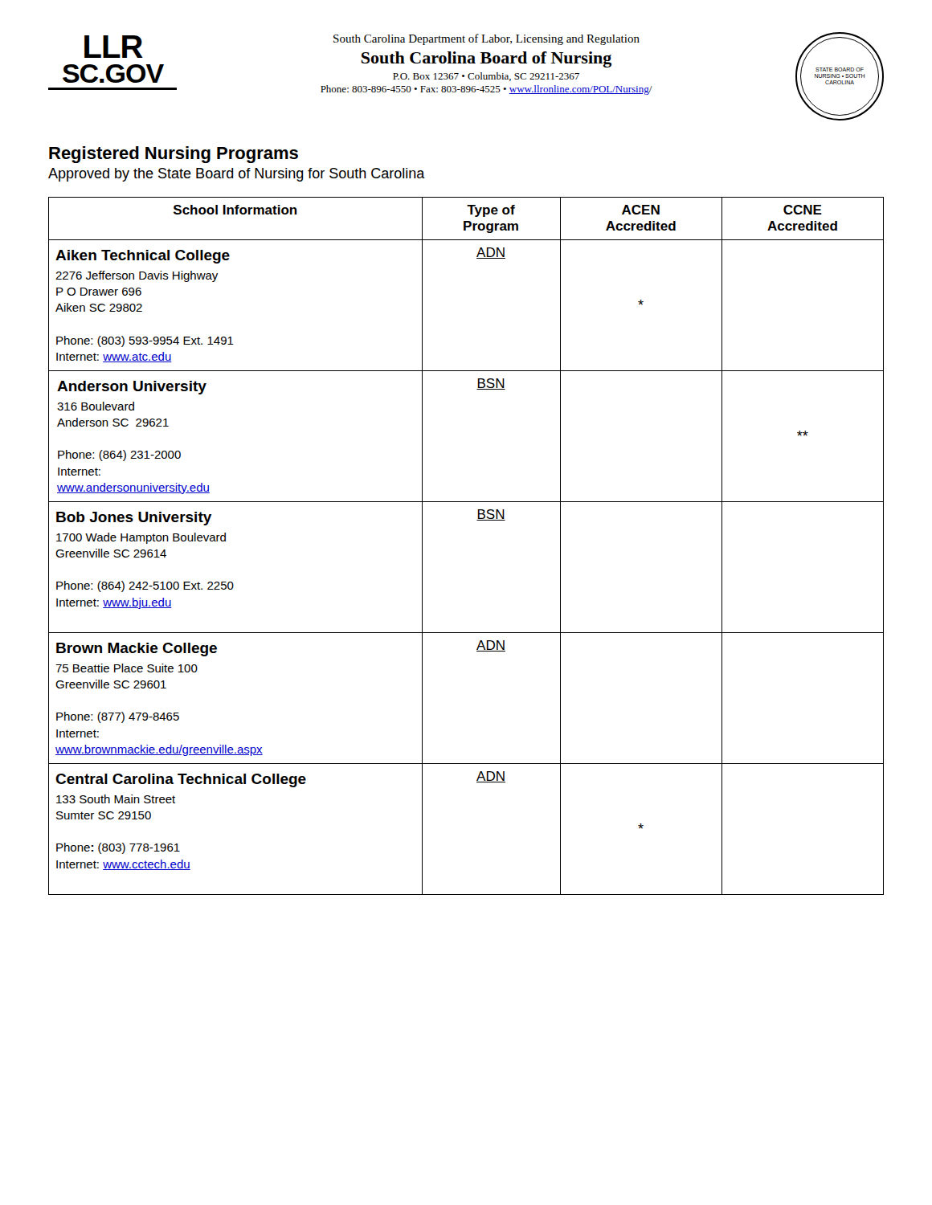LLR
SC.GOV
South Carolina Department of Labor, Licensing and Regulation
South Carolina Board of Nursing
P.O. Box 12367 • Columbia, SC 29211-2367
Phone: 803-896-4550 • Fax: 803-896-4525 • www.llronline.com/POL/Nursing/
STATE BOARD OF NURSING • SOUTH CAROLINA
Registered Nursing Programs
Approved by the State Board of Nursing for South Carolina
| School Information | Type of Program | ACEN Accredited | CCNE Accredited |
| --- | --- | --- | --- |
| Aiken Technical College 2276 Jefferson Davis Highway P O Drawer 696 Aiken SC 29802 Phone: (803) 593-9954 Ext. 1491 Internet: www.atc.edu | ADN | * | |
| Anderson University 316 Boulevard Anderson SC 29621 Phone: (864) 231-2000 Internet: www.andersonuniversity.edu | BSN | | ** |
| Bob Jones University 1700 Wade Hampton Boulevard Greenville SC 29614 Phone: (864) 242-5100 Ext. 2250 Internet: www.bju.edu | BSN | | |
| Brown Mackie College 75 Beattie Place Suite 100 Greenville SC 29601 Phone: (877) 479-8465 Internet: www.brownmackie.edu/greenville.aspx | ADN | | |
| Central Carolina Technical College 133 South Main Street Sumter SC 29150 Phone : (803) 778-1961 Internet: www.cctech.edu | ADN | * | |